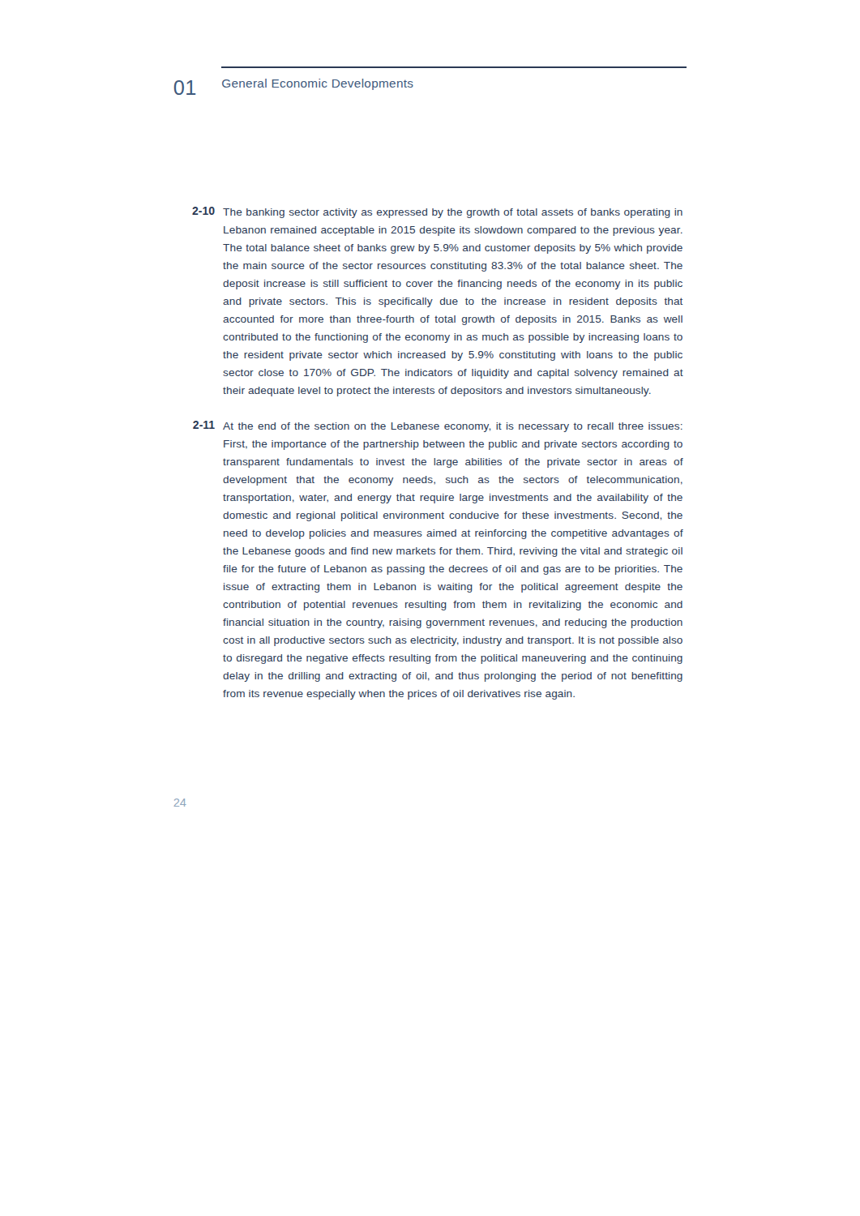01
General Economic Developments
2-10
The banking sector activity as expressed by the growth of total assets of banks operating in Lebanon remained acceptable in 2015 despite its slowdown compared to the previous year. The total balance sheet of banks grew by 5.9% and customer deposits by 5% which provide the main source of the sector resources constituting 83.3% of the total balance sheet. The deposit increase is still sufficient to cover the financing needs of the economy in its public and private sectors. This is specifically due to the increase in resident deposits that accounted for more than three-fourth of total growth of deposits in 2015. Banks as well contributed to the functioning of the economy in as much as possible by increasing loans to the resident private sector which increased by 5.9% constituting with loans to the public sector close to 170% of GDP. The indicators of liquidity and capital solvency remained at their adequate level to protect the interests of depositors and investors simultaneously.
2-11
At the end of the section on the Lebanese economy, it is necessary to recall three issues: First, the importance of the partnership between the public and private sectors according to transparent fundamentals to invest the large abilities of the private sector in areas of development that the economy needs, such as the sectors of telecommunication, transportation, water, and energy that require large investments and the availability of the domestic and regional political environment conducive for these investments. Second, the need to develop policies and measures aimed at reinforcing the competitive advantages of the Lebanese goods and find new markets for them. Third, reviving the vital and strategic oil file for the future of Lebanon as passing the decrees of oil and gas are to be priorities. The issue of extracting them in Lebanon is waiting for the political agreement despite the contribution of potential revenues resulting from them in revitalizing the economic and financial situation in the country, raising government revenues, and reducing the production cost in all productive sectors such as electricity, industry and transport. It is not possible also to disregard the negative effects resulting from the political maneuvering and the continuing delay in the drilling and extracting of oil, and thus prolonging the period of not benefitting from its revenue especially when the prices of oil derivatives rise again.
24